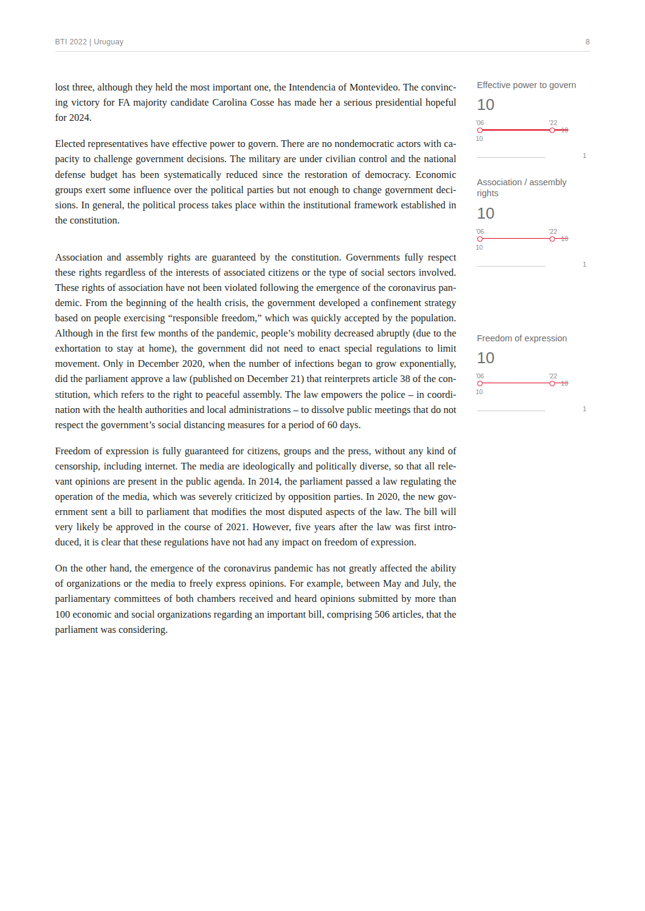BTI 2022 | Uruguay
8
lost three, although they held the most important one, the Intendencia of Montevideo. The convincing victory for FA majority candidate Carolina Cosse has made her a serious presidential hopeful for 2024.
Elected representatives have effective power to govern. There are no nondemocratic actors with capacity to challenge government decisions. The military are under civilian control and the national defense budget has been systematically reduced since the restoration of democracy. Economic groups exert some influence over the political parties but not enough to change government decisions. In general, the political process takes place within the institutional framework established in the constitution.
Association and assembly rights are guaranteed by the constitution. Governments fully respect these rights regardless of the interests of associated citizens or the type of social sectors involved. These rights of association have not been violated following the emergence of the coronavirus pandemic. From the beginning of the health crisis, the government developed a confinement strategy based on people exercising “responsible freedom,” which was quickly accepted by the population. Although in the first few months of the pandemic, people’s mobility decreased abruptly (due to the exhortation to stay at home), the government did not need to enact special regulations to limit movement. Only in December 2020, when the number of infections began to grow exponentially, did the parliament approve a law (published on December 21) that reinterprets article 38 of the constitution, which refers to the right to peaceful assembly. The law empowers the police – in coordination with the health authorities and local administrations – to dissolve public meetings that do not respect the government’s social distancing measures for a period of 60 days.
Freedom of expression is fully guaranteed for citizens, groups and the press, without any kind of censorship, including internet. The media are ideologically and politically diverse, so that all relevant opinions are present in the public agenda. In 2014, the parliament passed a law regulating the operation of the media, which was severely criticized by opposition parties. In 2020, the new government sent a bill to parliament that modifies the most disputed aspects of the law. The bill will very likely be approved in the course of 2021. However, five years after the law was first introduced, it is clear that these regulations have not had any impact on freedom of expression.
On the other hand, the emergence of the coronavirus pandemic has not greatly affected the ability of organizations or the media to freely express opinions. For example, between May and July, the parliamentary committees of both chambers received and heard opinions submitted by more than 100 economic and social organizations regarding an important bill, comprising 506 articles, that the parliament was considering.
Effective power to govern
10
'06 '22 10 10
1
Association / assembly rights
10
'06 '22 10 10
1
Freedom of expression
10
'06 '22 10 10
1